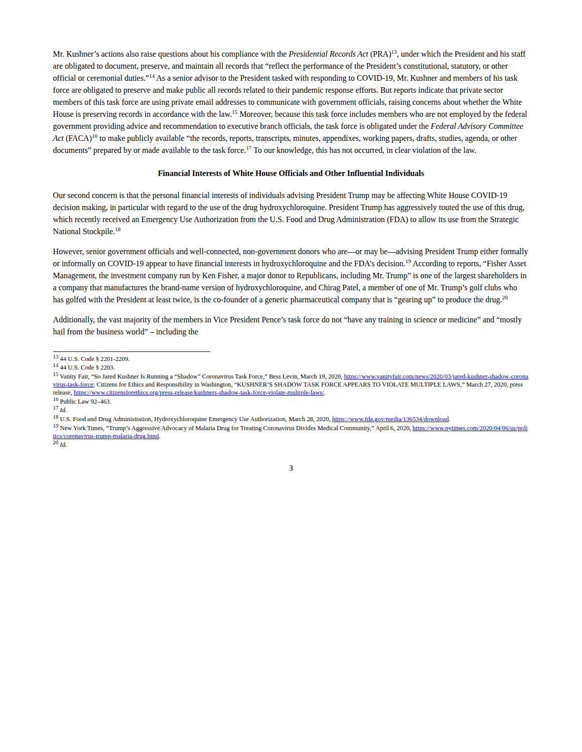Mr. Kushner’s actions also raise questions about his compliance with the Presidential Records Act (PRA)13, under which the President and his staff are obligated to document, preserve, and maintain all records that “reflect the performance of the President’s constitutional, statutory, or other official or ceremonial duties.”14 As a senior advisor to the President tasked with responding to COVID-19, Mr. Kushner and members of his task force are obligated to preserve and make public all records related to their pandemic response efforts. But reports indicate that private sector members of this task force are using private email addresses to communicate with government officials, raising concerns about whether the White House is preserving records in accordance with the law.15 Moreover, because this task force includes members who are not employed by the federal government providing advice and recommendation to executive branch officials, the task force is obligated under the Federal Advisory Committee Act (FACA)16 to make publicly available “the records, reports, transcripts, minutes, appendixes, working papers, drafts, studies, agenda, or other documents” prepared by or made available to the task force.17 To our knowledge, this has not occurred, in clear violation of the law.
Financial Interests of White House Officials and Other Influential Individuals
Our second concern is that the personal financial interests of individuals advising President Trump may be affecting White House COVID-19 decision making, in particular with regard to the use of the drug hydroxychloroquine. President Trump has aggressively touted the use of this drug, which recently received an Emergency Use Authorization from the U.S. Food and Drug Administration (FDA) to allow its use from the Strategic National Stockpile.18
However, senior government officials and well-connected, non-government donors who are—or may be—advising President Trump either formally or informally on COVID-19 appear to have financial interests in hydroxychloroquine and the FDA’s decision.19 According to reports, “Fisher Asset Management, the investment company run by Ken Fisher, a major donor to Republicans, including Mr. Trump” is one of the largest shareholders in a company that manufactures the brand-name version of hydroxychloroquine, and Chirag Patel, a member of one of Mr. Trump’s golf clubs who has golfed with the President at least twice, is the co-founder of a generic pharmaceutical company that is “gearing up” to produce the drug.20
Additionally, the vast majority of the members in Vice President Pence’s task force do not “have any training in science or medicine” and “mostly hail from the business world” – including the
13 44 U.S. Code § 2201-2209.
14 44 U.S. Code § 2203.
15 Vanity Fair, “So Jared Kushner Is Running a “Shadow” Coronavirus Task Force,” Bess Levin, March 19, 2020, https://www.vanityfair.com/news/2020/03/jared-kushner-shadow-coronavirus-task-force; Citizens for Ethics and Responsibility in Washington, “KUSHNER’S SHADOW TASK FORCE APPEARS TO VIOLATE MULTIPLE LAWS,” March 27, 2020, press release, https://www.citizensforethics.org/press-release/kushners-shadow-task-force-violate-multiple-laws/.
16 Public Law 92–463.
17 Id.
18 U.S. Food and Drug Administration, Hydroxychloroquine Emergency Use Authorization, March 28, 2020, https://www.fda.gov/media/136534/download.
19 New York Times, “Trump’s Aggressive Advocacy of Malaria Drug for Treating Coronavirus Divides Medical Community,” April 6, 2020, https://www.nytimes.com/2020/04/06/us/politics/coronavirus-trump-malaria-drug.html.
20 Id.
3